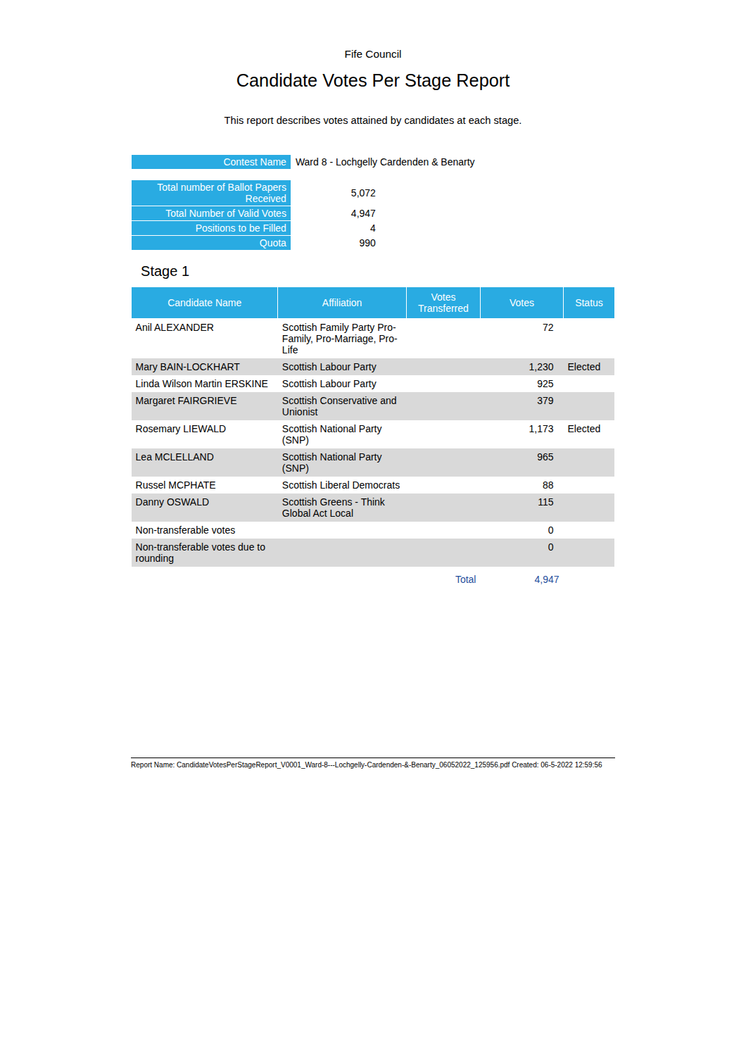Fife Council
Candidate Votes Per Stage Report
This report describes votes attained by candidates at each stage.
| Contest Name | Ward 8 - Lochgelly Cardenden & Benarty |
| Total number of Ballot Papers Received | 5,072 |
| Total Number of Valid Votes | 4,947 |
| Positions to be Filled | 4 |
| Quota | 990 |
Stage 1
| Candidate Name | Affiliation | Votes Transferred | Votes | Status |
| --- | --- | --- | --- | --- |
| Anil ALEXANDER | Scottish Family Party Pro-Family, Pro-Marriage, Pro-Life | | 72 | |
| Mary BAIN-LOCKHART | Scottish Labour Party | | 1,230 | Elected |
| Linda Wilson Martin ERSKINE | Scottish Labour Party | | 925 | |
| Margaret FAIRGRIEVE | Scottish Conservative and Unionist | | 379 | |
| Rosemary LIEWALD | Scottish National Party (SNP) | | 1,173 | Elected |
| Lea MCLELLAND | Scottish National Party (SNP) | | 965 | |
| Russel MCPHATE | Scottish Liberal Democrats | | 88 | |
| Danny OSWALD | Scottish Greens - Think Global Act Local | | 115 | |
| Non-transferable votes | | | 0 | |
| Non-transferable votes due to rounding | | | 0 | |
| | | Total | 4,947 | |
Report Name: CandidateVotesPerStageReport_V0001_Ward-8---Lochgelly-Cardenden-&-Benarty_06052022_125956.pdf Created: 06-5-2022 12:59:56